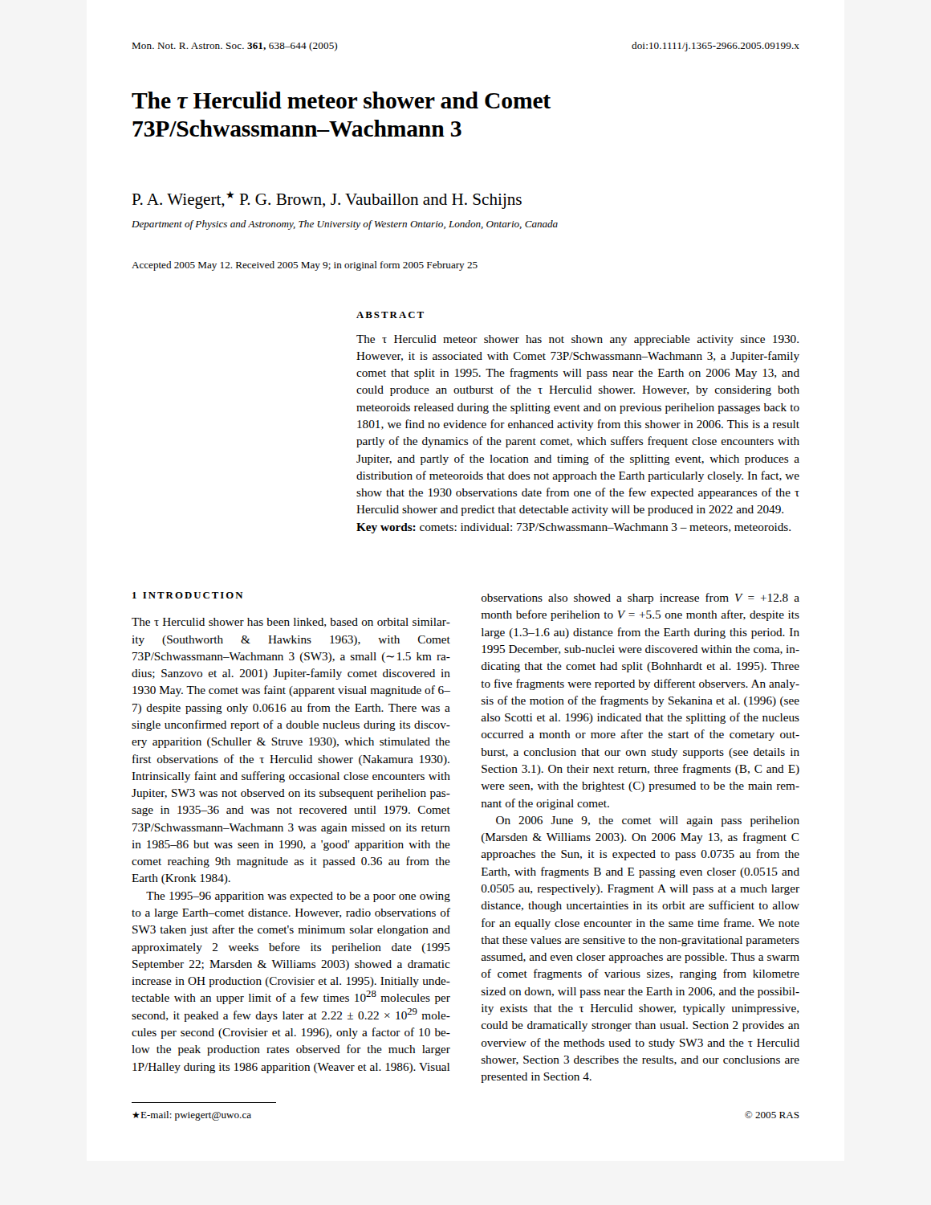Mon. Not. R. Astron. Soc. 361, 638–644 (2005)
doi:10.1111/j.1365-2966.2005.09199.x
The τ Herculid meteor shower and Comet
73P/Schwassmann–Wachmann 3
P. A. Wiegert,★ P. G. Brown, J. Vaubaillon and H. Schijns
Department of Physics and Astronomy, The University of Western Ontario, London, Ontario, Canada
Accepted 2005 May 12. Received 2005 May 9; in original form 2005 February 25
Abstract
The τ Herculid meteor shower has not shown any appreciable activity since 1930. However, it is associated with Comet 73P/Schwassmann–Wachmann 3, a Jupiter-family comet that split in 1995. The fragments will pass near the Earth on 2006 May 13, and could produce an outburst of the τ Herculid shower. However, by considering both meteoroids released during the splitting event and on previous perihelion passages back to 1801, we find no evidence for enhanced activity from this shower in 2006. This is a result partly of the dynamics of the parent comet, which suffers frequent close encounters with Jupiter, and partly of the location and timing of the splitting event, which produces a distribution of meteoroids that does not approach the Earth particularly closely. In fact, we show that the 1930 observations date from one of the few expected appearances of the τ Herculid shower and predict that detectable activity will be produced in 2022 and 2049.
Key words: comets: individual: 73P/Schwassmann–Wachmann 3 – meteors, meteoroids.
1 Introduction
The τ Herculid shower has been linked, based on orbital similarity (Southworth & Hawkins 1963), with Comet 73P/Schwassmann–Wachmann 3 (SW3), a small (∼1.5 km radius; Sanzovo et al. 2001) Jupiter-family comet discovered in 1930 May. The comet was faint (apparent visual magnitude of 6–7) despite passing only 0.0616 au from the Earth. There was a single unconfirmed report of a double nucleus during its discovery apparition (Schuller & Struve 1930), which stimulated the first observations of the τ Herculid shower (Nakamura 1930). Intrinsically faint and suffering occasional close encounters with Jupiter, SW3 was not observed on its subsequent perihelion passage in 1935–36 and was not recovered until 1979. Comet 73P/Schwassmann–Wachmann 3 was again missed on its return in 1985–86 but was seen in 1990, a 'good' apparition with the comet reaching 9th magnitude as it passed 0.36 au from the Earth (Kronk 1984).
The 1995–96 apparition was expected to be a poor one owing to a large Earth–comet distance. However, radio observations of SW3 taken just after the comet's minimum solar elongation and approximately 2 weeks before its perihelion date (1995 September 22; Marsden & Williams 2003) showed a dramatic increase in OH production (Crovisier et al. 1995). Initially undetectable with an upper limit of a few times 1028 molecules per second, it peaked a few days later at 2.22 ± 0.22 × 1029 molecules per second (Crovisier et al. 1996), only a factor of 10 below the peak production rates observed for the much larger 1P/Halley during its 1986 apparition (Weaver et al. 1986). Visual observations also showed a sharp increase from V = +12.8 a month before perihelion to V = +5.5 one month after, despite its large (1.3–1.6 au) distance from the Earth during this period. In 1995 December, sub-nuclei were discovered within the coma, indicating that the comet had split (Bohnhardt et al. 1995). Three to five fragments were reported by different observers. An analysis of the motion of the fragments by Sekanina et al. (1996) (see also Scotti et al. 1996) indicated that the splitting of the nucleus occurred a month or more after the start of the cometary outburst, a conclusion that our own study supports (see details in Section 3.1). On their next return, three fragments (B, C and E) were seen, with the brightest (C) presumed to be the main remnant of the original comet.
On 2006 June 9, the comet will again pass perihelion (Marsden & Williams 2003). On 2006 May 13, as fragment C approaches the Sun, it is expected to pass 0.0735 au from the Earth, with fragments B and E passing even closer (0.0515 and 0.0505 au, respectively). Fragment A will pass at a much larger distance, though uncertainties in its orbit are sufficient to allow for an equally close encounter in the same time frame. We note that these values are sensitive to the non-gravitational parameters assumed, and even closer approaches are possible. Thus a swarm of comet fragments of various sizes, ranging from kilometre sized on down, will pass near the Earth in 2006, and the possibility exists that the τ Herculid shower, typically unimpressive, could be dramatically stronger than usual. Section 2 provides an overview of the methods used to study SW3 and the τ Herculid shower, Section 3 describes the results, and our conclusions are presented in Section 4.
★E-mail: pwiegert@uwo.ca
© 2005 RAS